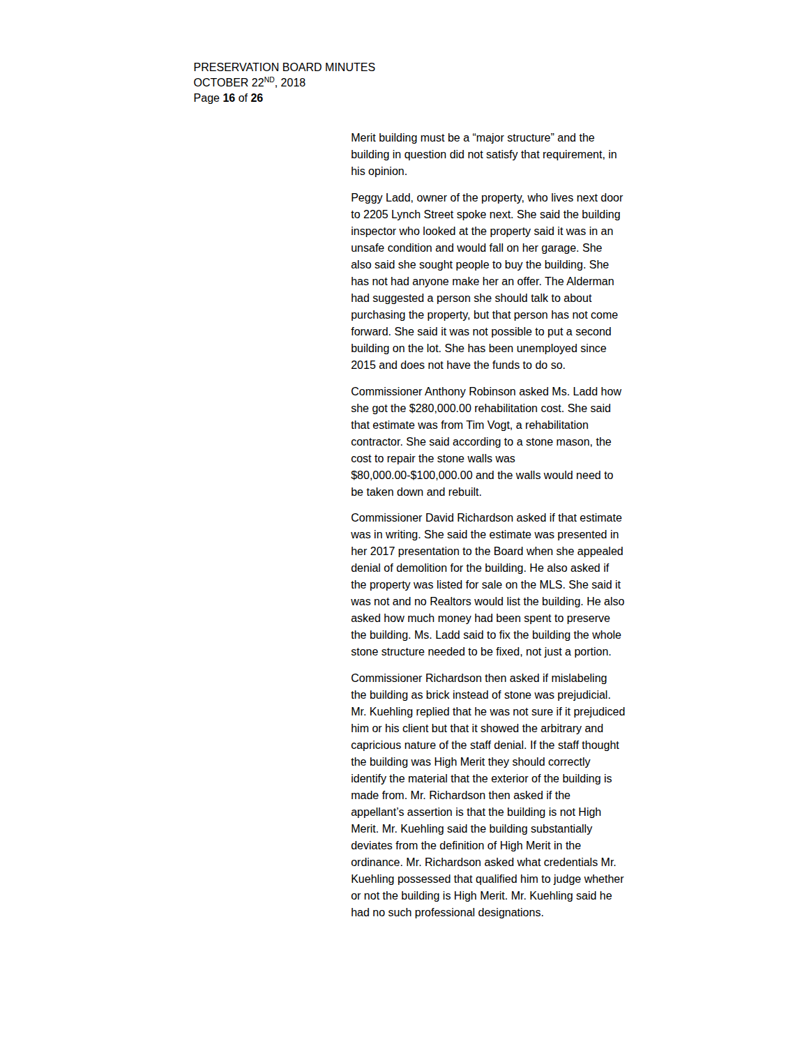PRESERVATION BOARD MINUTES
OCTOBER 22ND, 2018
Page 16 of 26
Merit building must be a “major structure” and the building in question did not satisfy that requirement, in his opinion.
Peggy Ladd, owner of the property, who lives next door to 2205 Lynch Street spoke next. She said the building inspector who looked at the property said it was in an unsafe condition and would fall on her garage. She also said she sought people to buy the building. She has not had anyone make her an offer. The Alderman had suggested a person she should talk to about purchasing the property, but that person has not come forward. She said it was not possible to put a second building on the lot. She has been unemployed since 2015 and does not have the funds to do so.
Commissioner Anthony Robinson asked Ms. Ladd how she got the $280,000.00 rehabilitation cost. She said that estimate was from Tim Vogt, a rehabilitation contractor. She said according to a stone mason, the cost to repair the stone walls was $80,000.00-$100,000.00 and the walls would need to be taken down and rebuilt.
Commissioner David Richardson asked if that estimate was in writing. She said the estimate was presented in her 2017 presentation to the Board when she appealed denial of demolition for the building. He also asked if the property was listed for sale on the MLS. She said it was not and no Realtors would list the building. He also asked how much money had been spent to preserve the building. Ms. Ladd said to fix the building the whole stone structure needed to be fixed, not just a portion.
Commissioner Richardson then asked if mislabeling the building as brick instead of stone was prejudicial. Mr. Kuehling replied that he was not sure if it prejudiced him or his client but that it showed the arbitrary and capricious nature of the staff denial. If the staff thought the building was High Merit they should correctly identify the material that the exterior of the building is made from. Mr. Richardson then asked if the appellant’s assertion is that the building is not High Merit. Mr. Kuehling said the building substantially deviates from the definition of High Merit in the ordinance. Mr. Richardson asked what credentials Mr. Kuehling possessed that qualified him to judge whether or not the building is High Merit. Mr. Kuehling said he had no such professional designations.